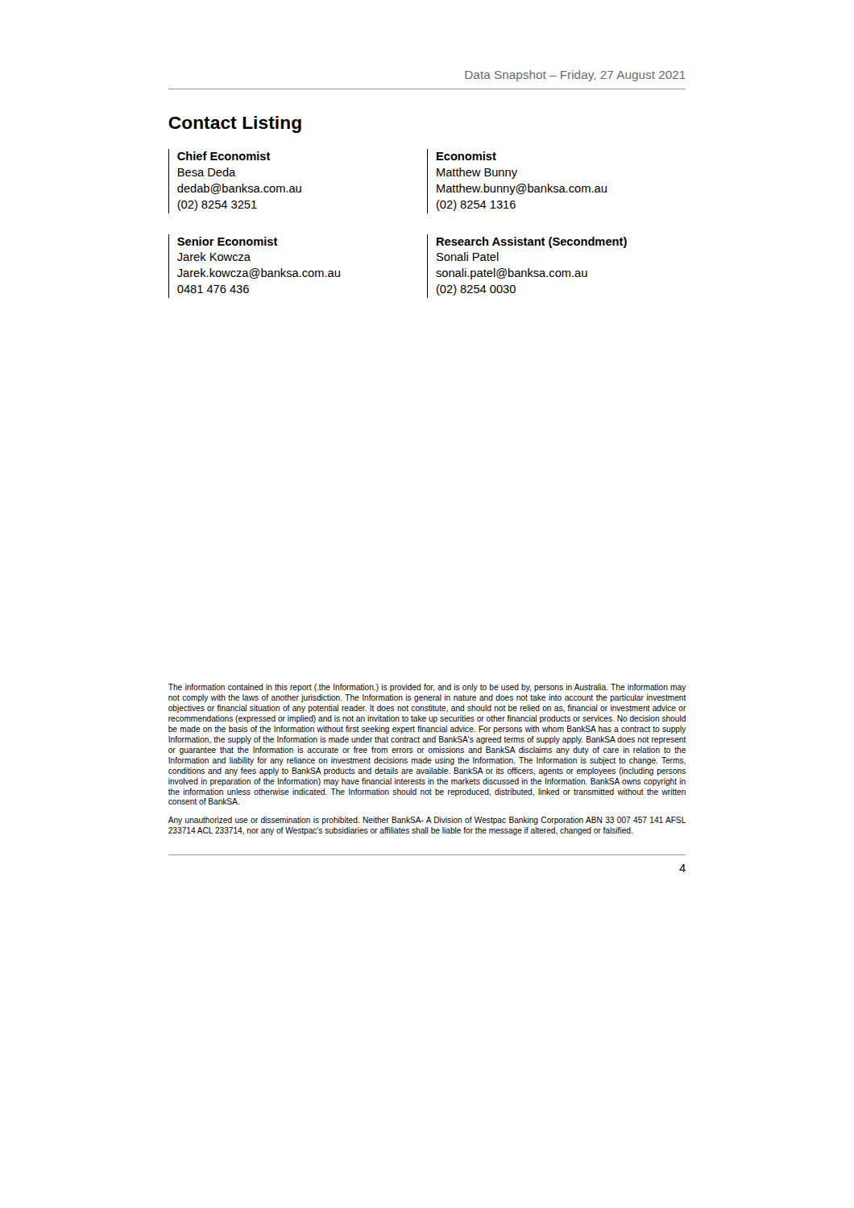Data Snapshot – Friday, 27 August 2021
Contact Listing
| Chief Economist Besa Deda dedab@banksa.com.au (02) 8254 3251 | Economist Matthew Bunny Matthew.bunny@banksa.com.au (02) 8254 1316 |
| Senior Economist Jarek Kowcza Jarek.kowcza@banksa.com.au 0481 476 436 | Research Assistant (Secondment) Sonali Patel sonali.patel@banksa.com.au (02) 8254 0030 |
The information contained in this report (.the Information.) is provided for, and is only to be used by, persons in Australia. The information may not comply with the laws of another jurisdiction. The Information is general in nature and does not take into account the particular investment objectives or financial situation of any potential reader. It does not constitute, and should not be relied on as, financial or investment advice or recommendations (expressed or implied) and is not an invitation to take up securities or other financial products or services. No decision should be made on the basis of the Information without first seeking expert financial advice. For persons with whom BankSA has a contract to supply Information, the supply of the Information is made under that contract and BankSA's agreed terms of supply apply. BankSA does not represent or guarantee that the Information is accurate or free from errors or omissions and BankSA disclaims any duty of care in relation to the Information and liability for any reliance on investment decisions made using the Information. The Information is subject to change. Terms, conditions and any fees apply to BankSA products and details are available. BankSA or its officers, agents or employees (including persons involved in preparation of the Information) may have financial interests in the markets discussed in the Information. BankSA owns copyright in the information unless otherwise indicated. The Information should not be reproduced, distributed, linked or transmitted without the written consent of BankSA.
Any unauthorized use or dissemination is prohibited. Neither BankSA- A Division of Westpac Banking Corporation ABN 33 007 457 141 AFSL 233714 ACL 233714, nor any of Westpac's subsidiaries or affiliates shall be liable for the message if altered, changed or falsified.
4